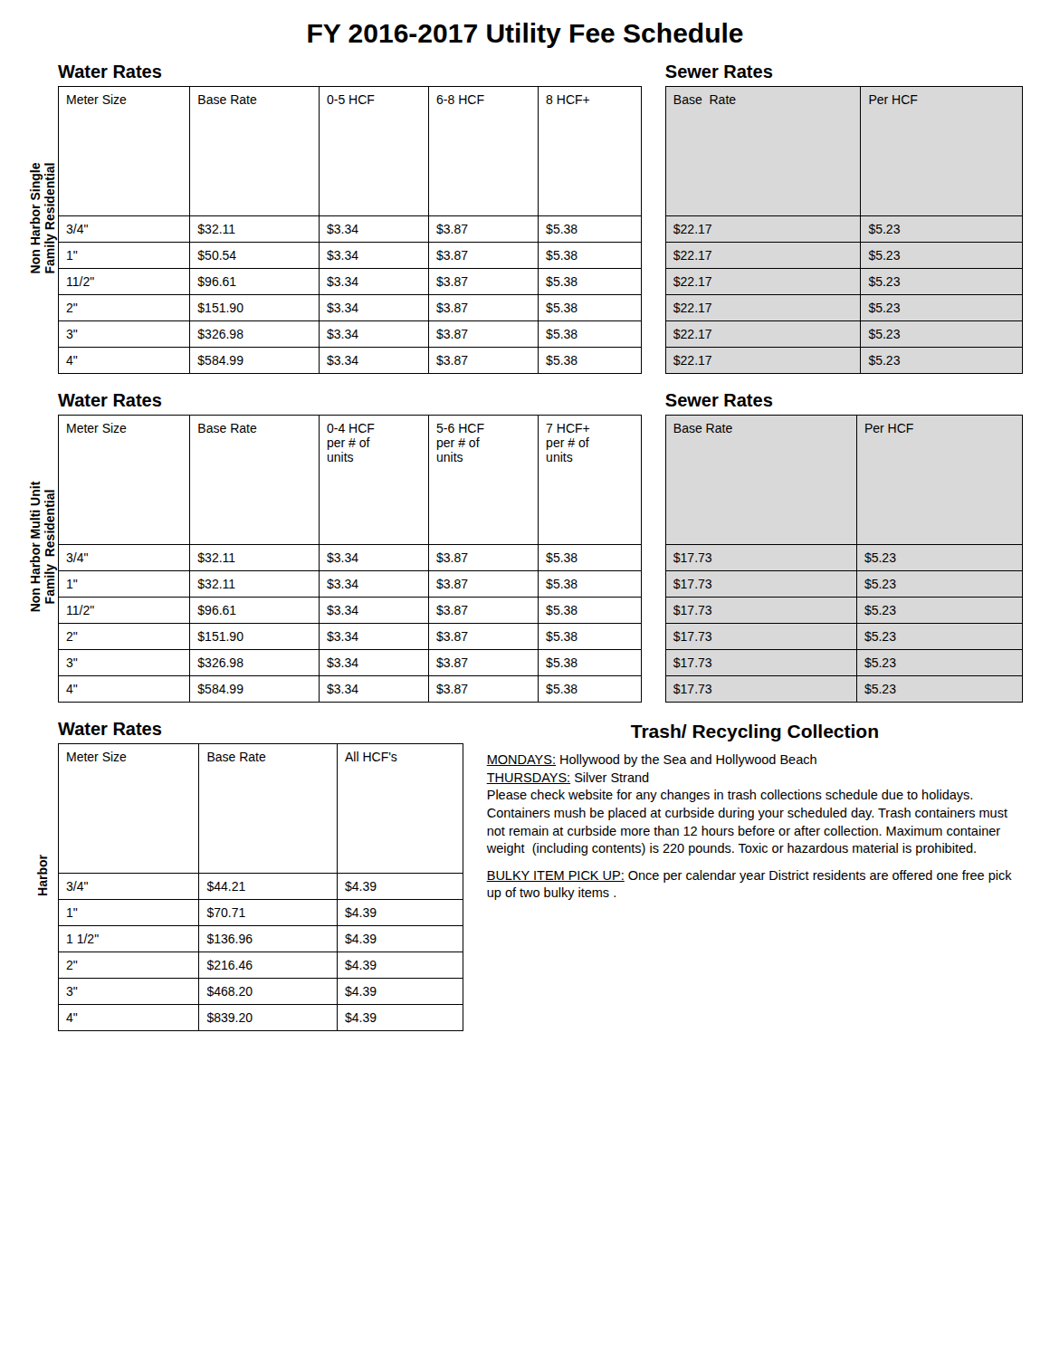FY 2016-2017 Utility Fee Schedule
Non Harbor Single
Family Residential
Water Rates
| Meter Size | Base Rate | 0-5 HCF | 6-8 HCF | 8 HCF+ |
| --- | --- | --- | --- | --- |
| 3/4" | $32.11 | $3.34 | $3.87 | $5.38 |
| 1" | $50.54 | $3.34 | $3.87 | $5.38 |
| 11/2" | $96.61 | $3.34 | $3.87 | $5.38 |
| 2" | $151.90 | $3.34 | $3.87 | $5.38 |
| 3" | $326.98 | $3.34 | $3.87 | $5.38 |
| 4" | $584.99 | $3.34 | $3.87 | $5.38 |
Sewer Rates
| Base Rate | Per HCF |
| --- | --- |
| $22.17 | $5.23 |
| $22.17 | $5.23 |
| $22.17 | $5.23 |
| $22.17 | $5.23 |
| $22.17 | $5.23 |
| $22.17 | $5.23 |
Non Harbor Multi Unit
Family Residential
Water Rates
| Meter Size | Base Rate | 0-4 HCF per # of units | 5-6 HCF per # of units | 7 HCF+ per # of units |
| --- | --- | --- | --- | --- |
| 3/4" | $32.11 | $3.34 | $3.87 | $5.38 |
| 1" | $32.11 | $3.34 | $3.87 | $5.38 |
| 11/2" | $96.61 | $3.34 | $3.87 | $5.38 |
| 2" | $151.90 | $3.34 | $3.87 | $5.38 |
| 3" | $326.98 | $3.34 | $3.87 | $5.38 |
| 4" | $584.99 | $3.34 | $3.87 | $5.38 |
Sewer Rates
| Base Rate | Per HCF |
| --- | --- |
| $17.73 | $5.23 |
| $17.73 | $5.23 |
| $17.73 | $5.23 |
| $17.73 | $5.23 |
| $17.73 | $5.23 |
| $17.73 | $5.23 |
Harbor
Water Rates
| Meter Size | Base Rate | All HCF's |
| --- | --- | --- |
| 3/4" | $44.21 | $4.39 |
| 1" | $70.71 | $4.39 |
| 1 1/2" | $136.96 | $4.39 |
| 2" | $216.46 | $4.39 |
| 3" | $468.20 | $4.39 |
| 4" | $839.20 | $4.39 |
Trash/ Recycling Collection
MONDAYS: Hollywood by the Sea and Hollywood Beach
THURSDAYS: Silver Strand
Please check website for any changes in trash collections schedule due to holidays.
Containers mush be placed at curbside during your scheduled day. Trash containers must not remain at curbside more than 12 hours before or after collection. Maximum container weight (including contents) is 220 pounds. Toxic or hazardous material is prohibited.
BULKY ITEM PICK UP: Once per calendar year District residents are offered one free pick up of two bulky items .